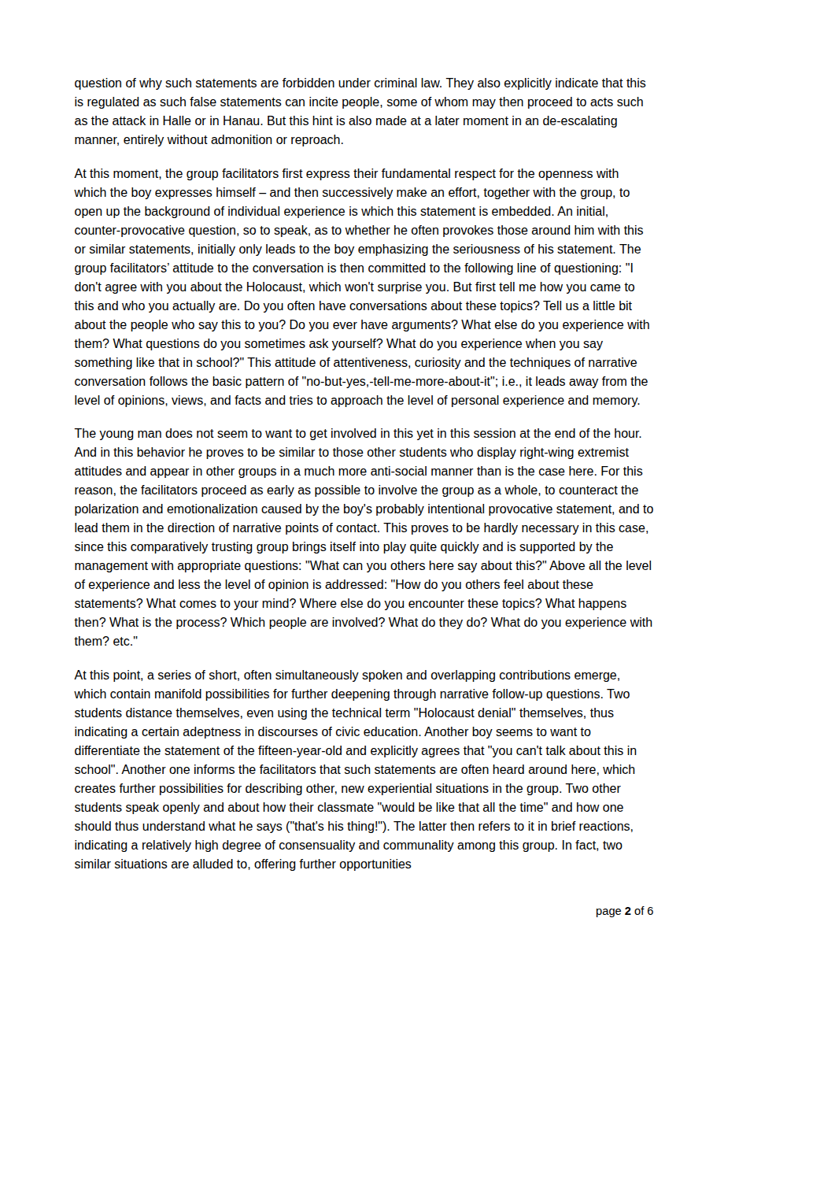question of why such statements are forbidden under criminal law. They also explicitly indicate that this is regulated as such false statements can incite people, some of whom may then proceed to acts such as the attack in Halle or in Hanau. But this hint is also made at a later moment in an de-escalating manner, entirely without admonition or reproach.
At this moment, the group facilitators first express their fundamental respect for the openness with which the boy expresses himself – and then successively make an effort, together with the group, to open up the background of individual experience is which this statement is embedded. An initial, counter-provocative question, so to speak, as to whether he often provokes those around him with this or similar statements, initially only leads to the boy emphasizing the seriousness of his statement. The group facilitators’ attitude to the conversation is then committed to the following line of questioning: "I don't agree with you about the Holocaust, which won't surprise you. But first tell me how you came to this and who you actually are. Do you often have conversations about these topics? Tell us a little bit about the people who say this to you? Do you ever have arguments? What else do you experience with them? What questions do you sometimes ask yourself? What do you experience when you say something like that in school?" This attitude of attentiveness, curiosity and the techniques of narrative conversation follows the basic pattern of "no-but-yes,-tell-me-more-about-it"; i.e., it leads away from the level of opinions, views, and facts and tries to approach the level of personal experience and memory.
The young man does not seem to want to get involved in this yet in this session at the end of the hour. And in this behavior he proves to be similar to those other students who display right-wing extremist attitudes and appear in other groups in a much more anti-social manner than is the case here. For this reason, the facilitators proceed as early as possible to involve the group as a whole, to counteract the polarization and emotionalization caused by the boy's probably intentional provocative statement, and to lead them in the direction of narrative points of contact. This proves to be hardly necessary in this case, since this comparatively trusting group brings itself into play quite quickly and is supported by the management with appropriate questions: "What can you others here say about this?" Above all the level of experience and less the level of opinion is addressed: "How do you others feel about these statements? What comes to your mind? Where else do you encounter these topics? What happens then? What is the process? Which people are involved? What do they do? What do you experience with them? etc."
At this point, a series of short, often simultaneously spoken and overlapping contributions emerge, which contain manifold possibilities for further deepening through narrative follow-up questions. Two students distance themselves, even using the technical term "Holocaust denial" themselves, thus indicating a certain adeptness in discourses of civic education. Another boy seems to want to differentiate the statement of the fifteen-year-old and explicitly agrees that "you can't talk about this in school". Another one informs the facilitators that such statements are often heard around here, which creates further possibilities for describing other, new experiential situations in the group. Two other students speak openly and about how their classmate "would be like that all the time" and how one should thus understand what he says ("that's his thing!"). The latter then refers to it in brief reactions, indicating a relatively high degree of consensuality and communality among this group. In fact, two similar situations are alluded to, offering further opportunities
page 2 of 6